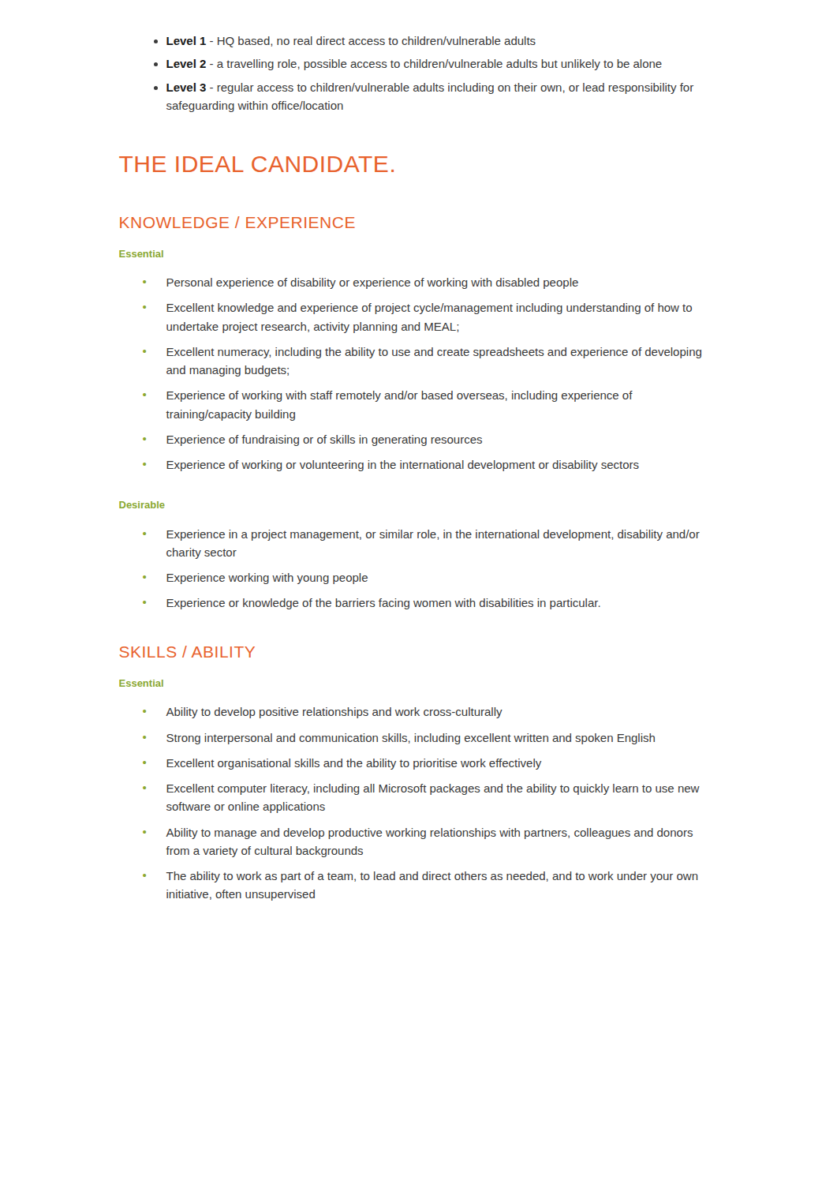Level 1 - HQ based, no real direct access to children/vulnerable adults
Level 2 - a travelling role, possible access to children/vulnerable adults but unlikely to be alone
Level 3 - regular access to children/vulnerable adults including on their own, or lead responsibility for safeguarding within office/location
THE IDEAL CANDIDATE.
KNOWLEDGE / EXPERIENCE
Essential
Personal experience of disability or experience of working with disabled people
Excellent knowledge and experience of project cycle/management including understanding of how to undertake project research, activity planning and MEAL;
Excellent numeracy, including the ability to use and create spreadsheets and experience of developing and managing budgets;
Experience of working with staff remotely and/or based overseas, including experience of training/capacity building
Experience of fundraising or of skills in generating resources
Experience of working or volunteering in the international development or disability sectors
Desirable
Experience in a project management, or similar role, in the international development, disability and/or charity sector
Experience working with young people
Experience or knowledge of the barriers facing women with disabilities in particular.
SKILLS / ABILITY
Essential
Ability to develop positive relationships and work cross-culturally
Strong interpersonal and communication skills, including excellent written and spoken English
Excellent organisational skills and the ability to prioritise work effectively
Excellent computer literacy, including all Microsoft packages and the ability to quickly learn to use new software or online applications
Ability to manage and develop productive working relationships with partners, colleagues and donors from a variety of cultural backgrounds
The ability to work as part of a team, to lead and direct others as needed, and to work under your own initiative, often unsupervised